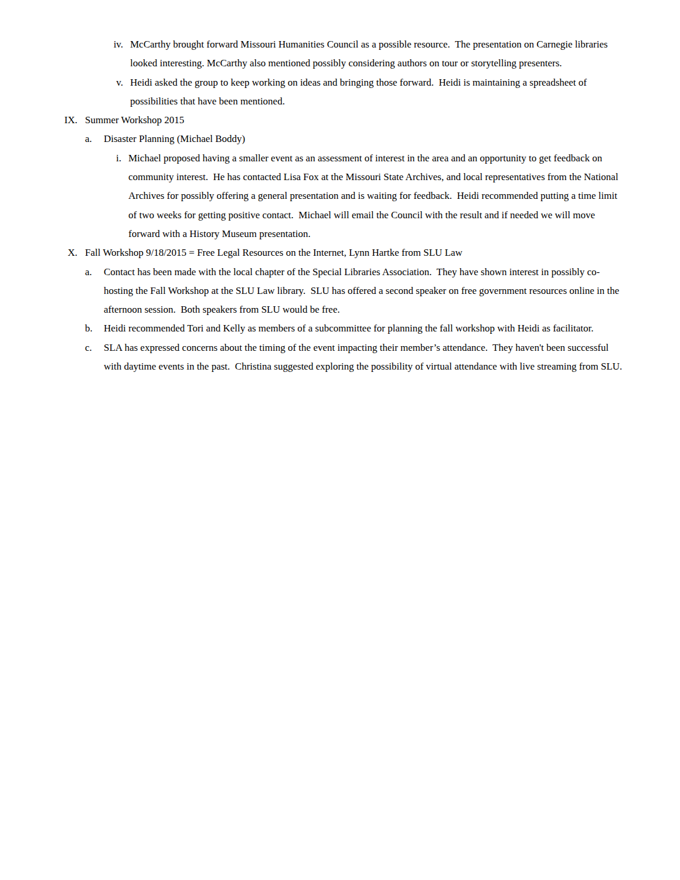iv. McCarthy brought forward Missouri Humanities Council as a possible resource. The presentation on Carnegie libraries looked interesting. McCarthy also mentioned possibly considering authors on tour or storytelling presenters.
v. Heidi asked the group to keep working on ideas and bringing those forward. Heidi is maintaining a spreadsheet of possibilities that have been mentioned.
IX. Summer Workshop 2015
a. Disaster Planning (Michael Boddy)
i. Michael proposed having a smaller event as an assessment of interest in the area and an opportunity to get feedback on community interest. He has contacted Lisa Fox at the Missouri State Archives, and local representatives from the National Archives for possibly offering a general presentation and is waiting for feedback. Heidi recommended putting a time limit of two weeks for getting positive contact. Michael will email the Council with the result and if needed we will move forward with a History Museum presentation.
X. Fall Workshop 9/18/2015 = Free Legal Resources on the Internet, Lynn Hartke from SLU Law
a. Contact has been made with the local chapter of the Special Libraries Association. They have shown interest in possibly co-hosting the Fall Workshop at the SLU Law library. SLU has offered a second speaker on free government resources online in the afternoon session. Both speakers from SLU would be free.
b. Heidi recommended Tori and Kelly as members of a subcommittee for planning the fall workshop with Heidi as facilitator.
c. SLA has expressed concerns about the timing of the event impacting their member’s attendance. They haven't been successful with daytime events in the past. Christina suggested exploring the possibility of virtual attendance with live streaming from SLU.